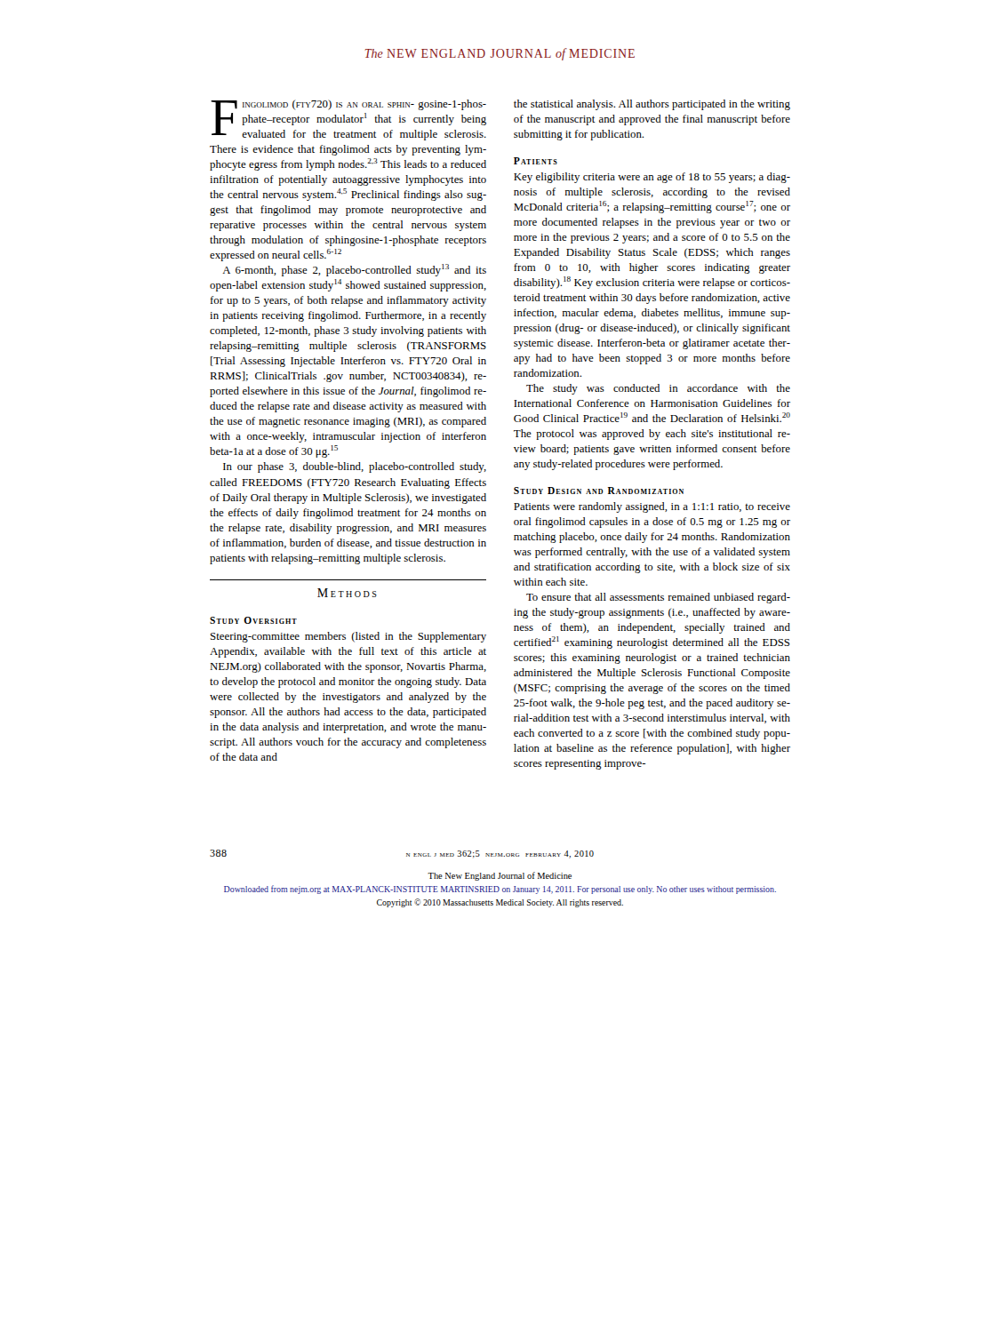The NEW ENGLAND JOURNAL of MEDICINE
Fingolimod (fty720) is an oral sphin- gosine-1-phosphate–receptor modulator1 that is currently being evaluated for the treatment of multiple sclerosis. There is evidence that fingolimod acts by preventing lymphocyte egress from lymph nodes.2,3 This leads to a reduced infiltration of potentially autoaggressive lymphocytes into the central nervous system.4,5 Preclinical findings also suggest that fingolimod may promote neuroprotective and reparative processes within the central nervous system through modulation of sphingosine-1-phosphate receptors expressed on neural cells.6-12
A 6-month, phase 2, placebo-controlled study13 and its open-label extension study14 showed sustained suppression, for up to 5 years, of both relapse and inflammatory activity in patients receiving fingolimod. Furthermore, in a recently completed, 12-month, phase 3 study involving patients with relapsing–remitting multiple sclerosis (TRANSFORMS [Trial Assessing Injectable Interferon vs. FTY720 Oral in RRMS]; ClinicalTrials .gov number, NCT00340834), reported elsewhere in this issue of the Journal, fingolimod reduced the relapse rate and disease activity as measured with the use of magnetic resonance imaging (MRI), as compared with a once-weekly, intramuscular injection of interferon beta-1a at a dose of 30 μg.15
In our phase 3, double-blind, placebo-controlled study, called FREEDOMS (FTY720 Research Evaluating Effects of Daily Oral therapy in Multiple Sclerosis), we investigated the effects of daily fingolimod treatment for 24 months on the relapse rate, disability progression, and MRI measures of inflammation, burden of disease, and tissue destruction in patients with relapsing–remitting multiple sclerosis.
Methods
Study Oversight
Steering-committee members (listed in the Supplementary Appendix, available with the full text of this article at NEJM.org) collaborated with the sponsor, Novartis Pharma, to develop the protocol and monitor the ongoing study. Data were collected by the investigators and analyzed by the sponsor. All the authors had access to the data, participated in the data analysis and interpretation, and wrote the manuscript. All authors vouch for the accuracy and completeness of the data and
the statistical analysis. All authors participated in the writing of the manuscript and approved the final manuscript before submitting it for publication.
Patients
Key eligibility criteria were an age of 18 to 55 years; a diagnosis of multiple sclerosis, according to the revised McDonald criteria16; a relapsing–remitting course17; one or more documented relapses in the previous year or two or more in the previous 2 years; and a score of 0 to 5.5 on the Expanded Disability Status Scale (EDSS; which ranges from 0 to 10, with higher scores indicating greater disability).18 Key exclusion criteria were relapse or corticosteroid treatment within 30 days before randomization, active infection, macular edema, diabetes mellitus, immune suppression (drug- or disease-induced), or clinically significant systemic disease. Interferon-beta or glatiramer acetate therapy had to have been stopped 3 or more months before randomization.
The study was conducted in accordance with the International Conference on Harmonisation Guidelines for Good Clinical Practice19 and the Declaration of Helsinki.20 The protocol was approved by each site's institutional review board; patients gave written informed consent before any study-related procedures were performed.
Study Design and Randomization
Patients were randomly assigned, in a 1:1:1 ratio, to receive oral fingolimod capsules in a dose of 0.5 mg or 1.25 mg or matching placebo, once daily for 24 months. Randomization was performed centrally, with the use of a validated system and stratification according to site, with a block size of six within each site.
To ensure that all assessments remained unbiased regarding the study-group assignments (i.e., unaffected by awareness of them), an independent, specially trained and certified21 examining neurologist determined all the EDSS scores; this examining neurologist or a trained technician administered the Multiple Sclerosis Functional Composite (MSFC; comprising the average of the scores on the timed 25-foot walk, the 9-hole peg test, and the paced auditory serial-addition test with a 3-second interstimulus interval, with each converted to a z score [with the combined study population at baseline as the reference population], with higher scores representing improve-
388 n engl j med 362;5 nejm.org february 4, 2010
The New England Journal of Medicine
Downloaded from nejm.org at MAX-PLANCK-INSTITUTE MARTINSRIED on January 14, 2011. For personal use only. No other uses without permission.
Copyright © 2010 Massachusetts Medical Society. All rights reserved.